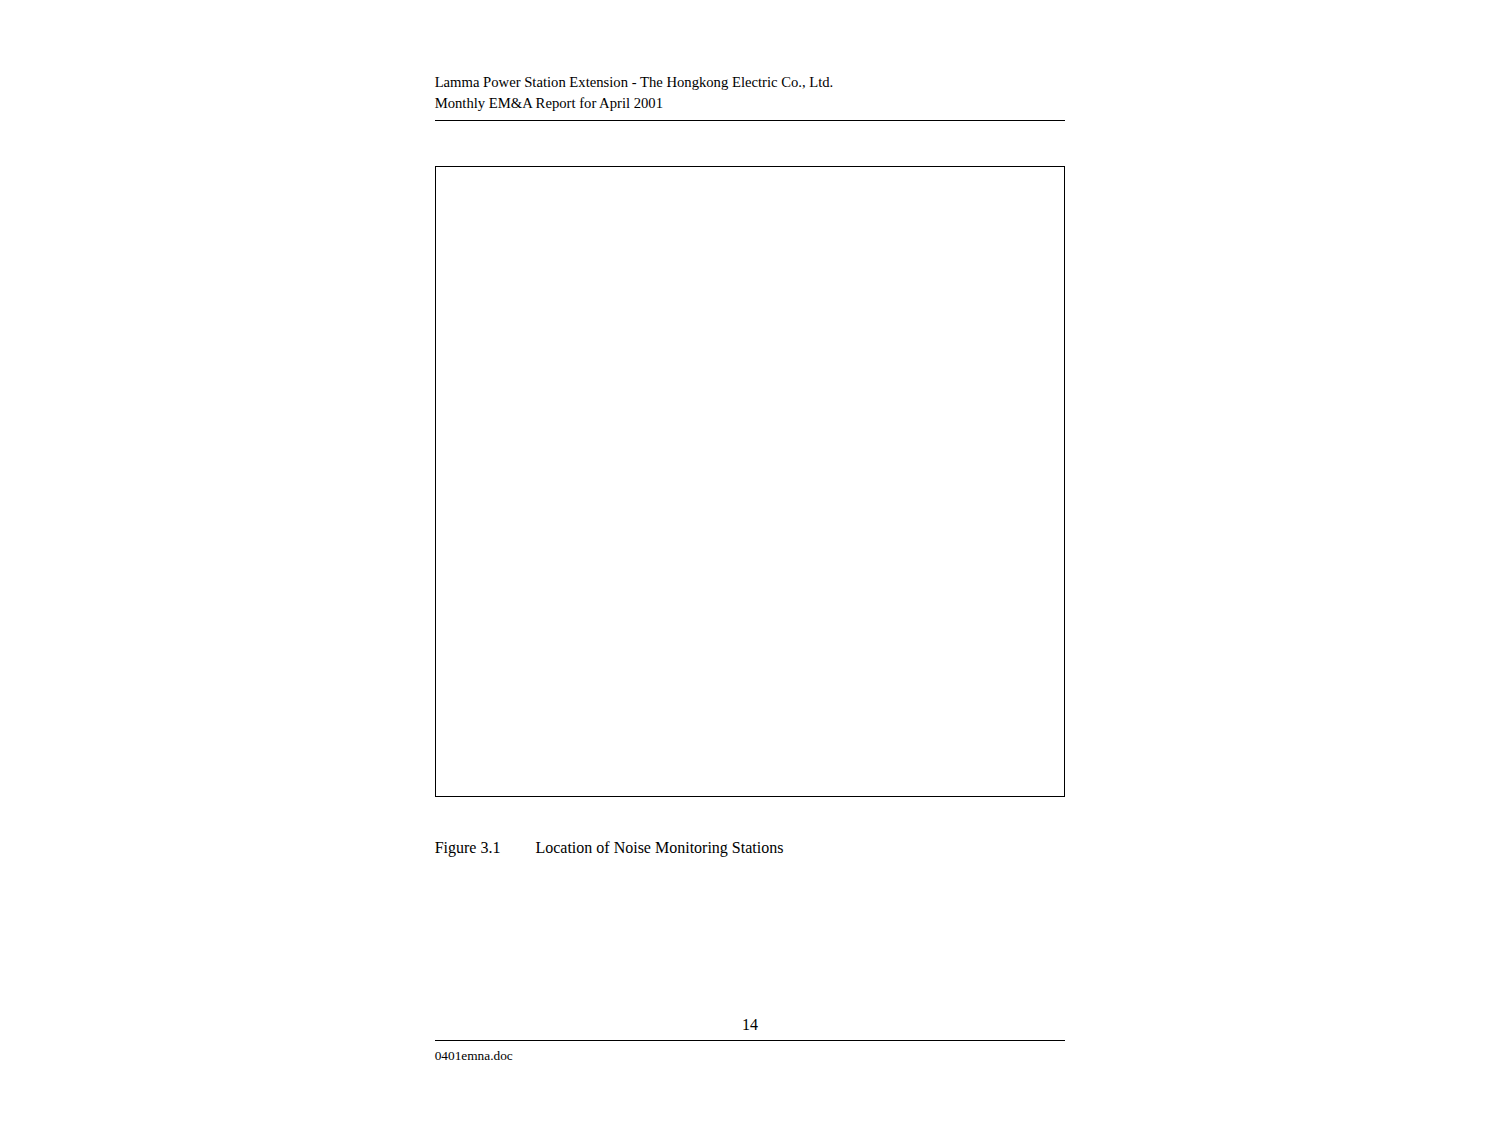Lamma Power Station Extension - The Hongkong Electric Co., Ltd.
Monthly EM&A Report for April 2001
Figure 3.1 Location of Noise Monitoring Stations
14
0401emna.doc